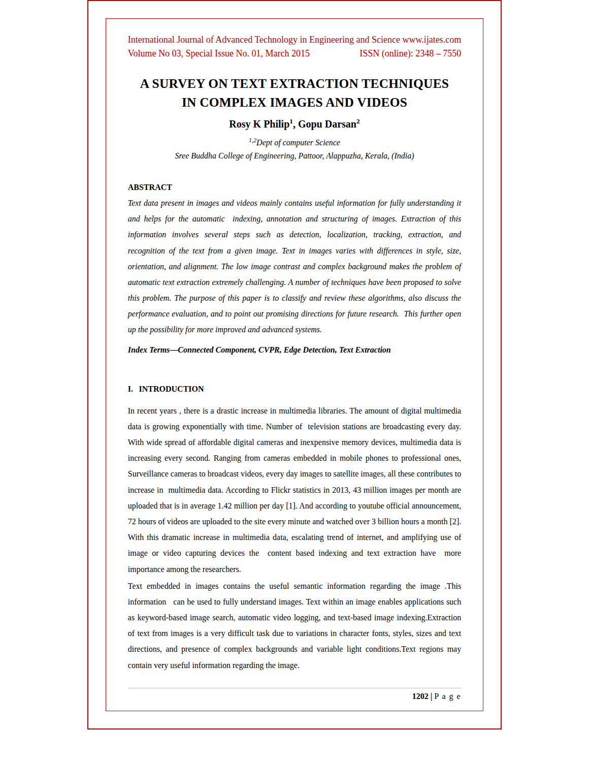International Journal of Advanced Technology in Engineering and Science www.ijates.com
Volume No 03, Special Issue No. 01, March 2015 ISSN (online): 2348 – 7550
A SURVEY ON TEXT EXTRACTION TECHNIQUES
IN COMPLEX IMAGES AND VIDEOS
Rosy K Philip1, Gopu Darsan2
1,2Dept of computer Science
Sree Buddha College of Engineering, Pattoor, Alappuzha, Kerala, (India)
ABSTRACT
Text data present in images and videos mainly contains useful information for fully understanding it and helps for the automatic indexing, annotation and structuring of images. Extraction of this information involves several steps such as detection, localization, tracking, extraction, and recognition of the text from a given image. Text in images varies with differences in style, size, orientation, and alignment. The low image contrast and complex background makes the problem of automatic text extraction extremely challenging. A number of techniques have been proposed to solve this problem. The purpose of this paper is to classify and review these algorithms, also discuss the performance evaluation, and to point out promising directions for future research. This further open up the possibility for more improved and advanced systems.
Index Terms—Connected Component, CVPR, Edge Detection, Text Extraction
I. INTRODUCTION
In recent years , there is a drastic increase in multimedia libraries. The amount of digital multimedia data is growing exponentially with time. Number of television stations are broadcasting every day. With wide spread of affordable digital cameras and inexpensive memory devices, multimedia data is increasing every second. Ranging from cameras embedded in mobile phones to professional ones, Surveillance cameras to broadcast videos, every day images to satellite images, all these contributes to increase in multimedia data. According to Flickr statistics in 2013, 43 million images per month are uploaded that is in average 1.42 million per day [1]. And according to youtube official announcement, 72 hours of videos are uploaded to the site every minute and watched over 3 billion hours a month [2]. With this dramatic increase in multimedia data, escalating trend of internet, and amplifying use of image or video capturing devices the content based indexing and text extraction have more importance among the researchers.
Text embedded in images contains the useful semantic information regarding the image .This information can be used to fully understand images. Text within an image enables applications such as keyword-based image search, automatic video logging, and text-based image indexing.Extraction of text from images is a very difficult task due to variations in character fonts, styles, sizes and text directions, and presence of complex backgrounds and variable light conditions.Text regions may contain very useful information regarding the image.
1202 | P a g e